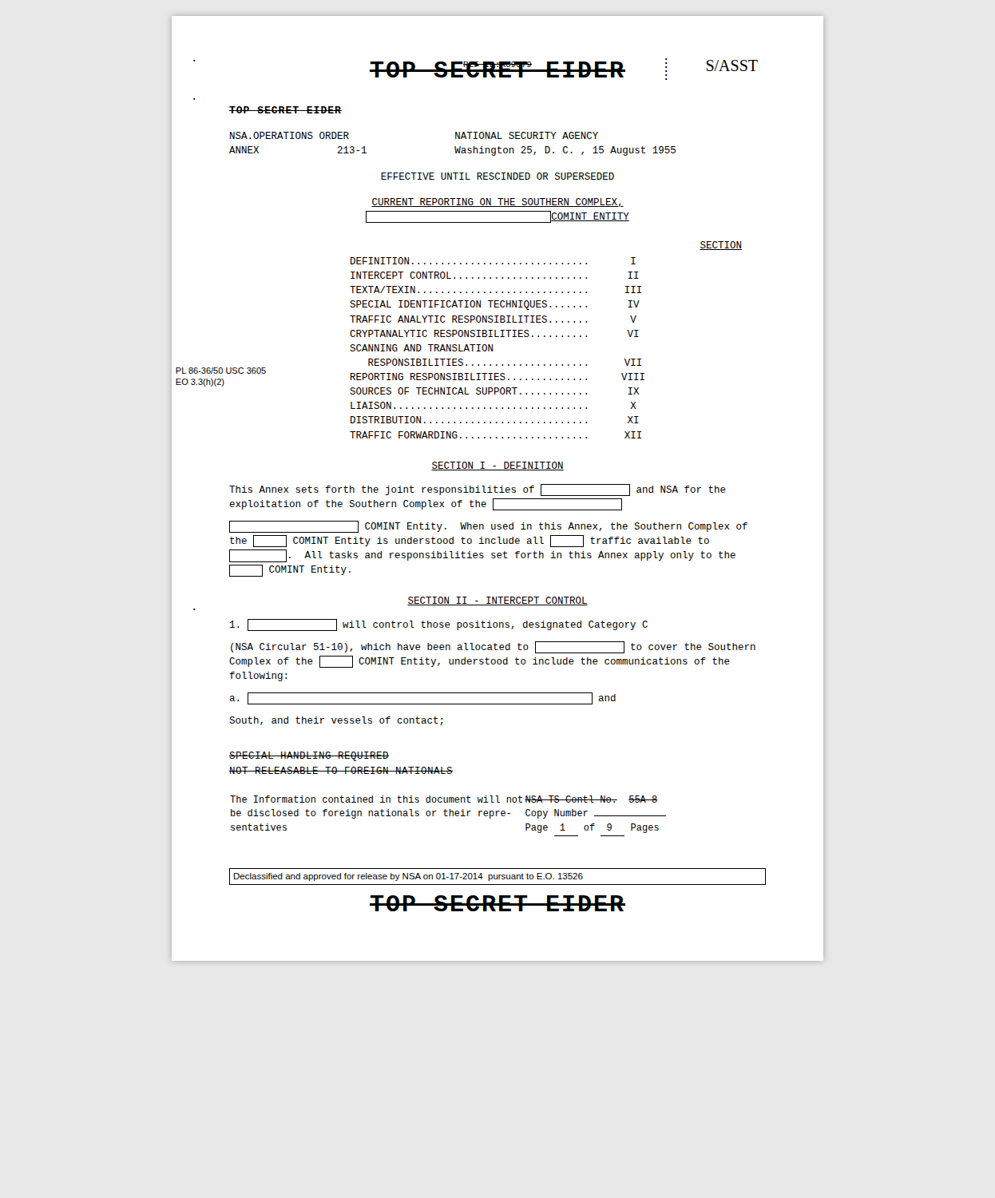. . .
TOP SECRET EIDER REF ID:A69679 :
:
: S/ASST
TOP SECRET EIDER
| NSA.OPERATIONS ORDER ANNEX 213-1 | NATIONAL SECURITY AGENCY Washington 25, D. C. , 15 August 1955 |
EFFECTIVE UNTIL RESCINDED OR SUPERSEDED
CURRENT REPORTING ON THE SOUTHERN COMPLEX,
COMINT ENTITY
SECTION
| DEFINITION .............................. | I |
| INTERCEPT CONTROL ....................... | II |
| TEXTA/TEXIN ............................. | III |
| SPECIAL IDENTIFICATION TECHNIQUES ....... | IV |
| TRAFFIC ANALYTIC RESPONSIBILITIES ....... | V |
| CRYPTANALYTIC RESPONSIBILITIES .......... | VI |
| SCANNING AND TRANSLATION | |
| RESPONSIBILITIES ..................... | VII |
| REPORTING RESPONSIBILITIES .............. | VIII |
| SOURCES OF TECHNICAL SUPPORT ............ | IX |
| LIAISON ................................. | X |
| DISTRIBUTION ............................ | XI |
| TRAFFIC FORWARDING ...................... | XII |
PL 86-36/50 USC 3605
EO 3.3(h)(2)
SECTION I - DEFINITION
This Annex sets forth the joint responsibilities of and NSA for the exploitation of the Southern Complex of the
COMINT Entity. When used in this Annex, the Southern Complex of the COMINT Entity is understood to include all traffic available to . All tasks and responsibilities set forth in this Annex apply only to the COMINT Entity.
SECTION II - INTERCEPT CONTROL
1. will control those positions, designated Category C
(NSA Circular 51-10), which have been allocated to to cover the Southern Complex of the COMINT Entity, understood to include the communications of the following:
a. and
South, and their vessels of contact;
SPECIAL HANDLING REQUIRED
NOT RELEASABLE TO FOREIGN NATIONALS
| The Information contained in this document will not be disclosed to foreign nationals or their repre- sentatives | NSA TS Contl No. 55A-8 Copy Number Page 1 of 9 Pages |
Declassified and approved for release by NSA on 01-17-2014 pursuant to E.O. 13526
TOP SECRET EIDER